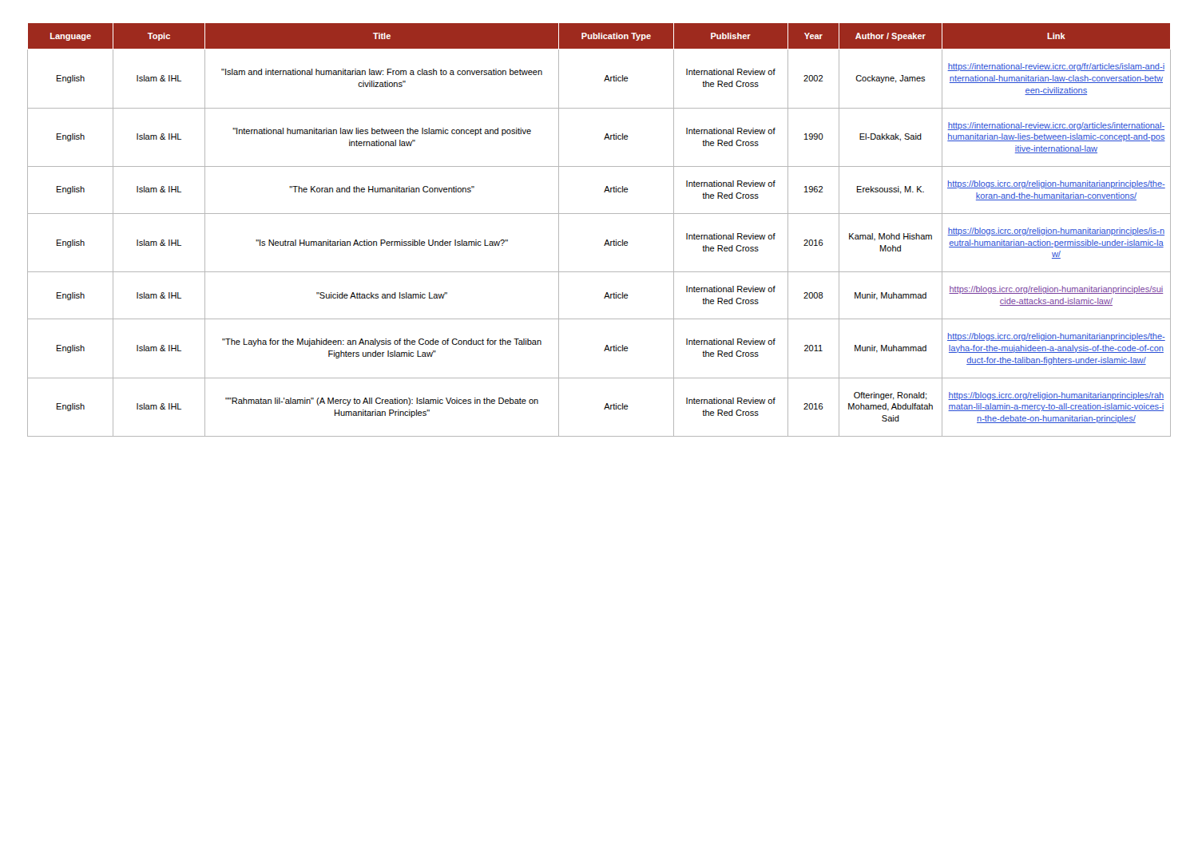| Language | Topic | Title | Publication Type | Publisher | Year | Author / Speaker | Link |
| --- | --- | --- | --- | --- | --- | --- | --- |
| English | Islam & IHL | "Islam and international humanitarian law: From a clash to a conversation between civilizations" | Article | International Review of the Red Cross | 2002 | Cockayne, James | https://international-review.icrc.org/fr/articles/islam-and-international-humanitarian-law-clash-conversation-between-civilizations |
| English | Islam & IHL | "International humanitarian law lies between the Islamic concept and positive international law" | Article | International Review of the Red Cross | 1990 | El-Dakkak, Said | https://international-review.icrc.org/articles/international-humanitarian-law-lies-between-islamic-concept-and-positive-international-law |
| English | Islam & IHL | "The Koran and the Humanitarian Conventions" | Article | International Review of the Red Cross | 1962 | Ereksoussi, M. K. | https://blogs.icrc.org/religion-humanitarianprinciples/the-koran-and-the-humanitarian-conventions/ |
| English | Islam & IHL | "Is Neutral Humanitarian Action Permissible Under Islamic Law?" | Article | International Review of the Red Cross | 2016 | Kamal, Mohd Hisham Mohd | https://blogs.icrc.org/religion-humanitarianprinciples/is-neutral-humanitarian-action-permissible-under-islamic-law/ |
| English | Islam & IHL | "Suicide Attacks and Islamic Law" | Article | International Review of the Red Cross | 2008 | Munir, Muhammad | https://blogs.icrc.org/religion-humanitarianprinciples/suicide-attacks-and-islamic-law/ |
| English | Islam & IHL | "The Layha for the Mujahideen: an Analysis of the Code of Conduct for the Taliban Fighters under Islamic Law" | Article | International Review of the Red Cross | 2011 | Munir, Muhammad | https://blogs.icrc.org/religion-humanitarianprinciples/the-layha-for-the-mujahideen-a-analysis-of-the-code-of-conduct-for-the-taliban-fighters-under-islamic-law/ |
| English | Islam & IHL | ""Rahmatan lil-'alamin" (A Mercy to All Creation): Islamic Voices in the Debate on Humanitarian Principles" | Article | International Review of the Red Cross | 2016 | Ofteringer, Ronald; Mohamed, Abdulfatah Said | https://blogs.icrc.org/religion-humanitarianprinciples/rahmatan-lil-alamin-a-mercy-to-all-creation-islamic-voices-in-the-debate-on-humanitarian-principles/ |